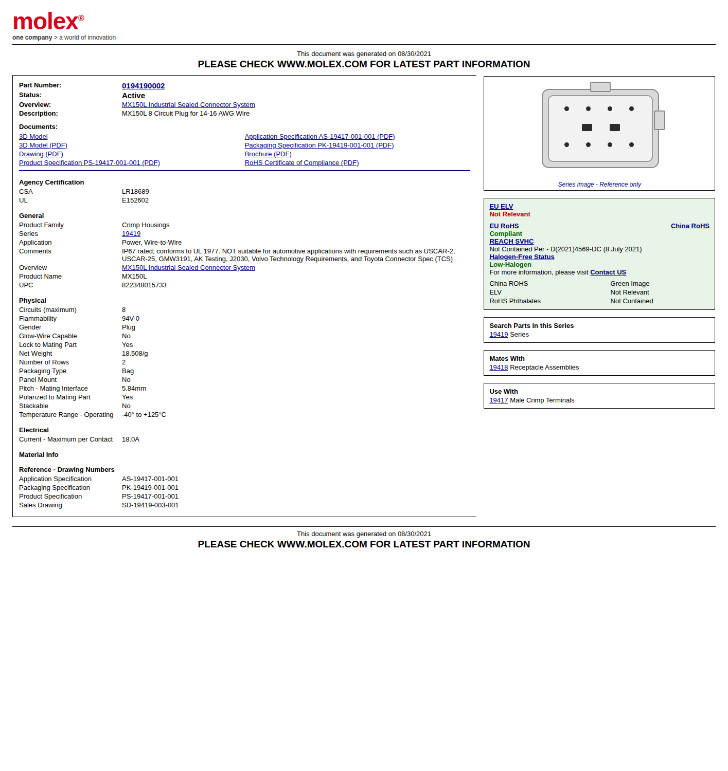molex®
one company > a world of innovation
This document was generated on 08/30/2021
PLEASE CHECK WWW.MOLEX.COM FOR LATEST PART INFORMATION
| / Part Number: / 0194190002 / / Status: / Active / / Overview: / MX150L Industrial Sealed Connector System / / Description: / MX150L 8 Circuit Plug for 14-16 AWG Wire / Documents: / 3D Model / Application Specification AS-19417-001-001 (PDF) / / 3D Model (PDF) / Packaging Specification PK-19419-001-001 (PDF) / / Drawing (PDF) / Brochure (PDF) / / Product Specification PS-19417-001-001 (PDF) / RoHS Certificate of Compliance (PDF) / Agency Certification / CSA / LR18689 / / UL / E152602 / General / Product Family / Crimp Housings / / Series / 19419 / / Application / Power, Wire-to-Wire / / Comments / IP67 rated; conforms to UL 1977. NOT suitable for automotive applications with requirements such as USCAR-2, USCAR-25, GMW3191, AK Testing, J2030, Volvo Technology Requirements, and Toyota Connector Spec (TCS) / / Overview / MX150L Industrial Sealed Connector System / / Product Name / MX150L / / UPC / 822348015733 / Physical / Circuits (maximum) / 8 / / Flammability / 94V-0 / / Gender / Plug / / Glow-Wire Capable / No / / Lock to Mating Part / Yes / / Net Weight / 18.508/g / / Number of Rows / 2 / / Packaging Type / Bag / / Panel Mount / No / / Pitch - Mating Interface / 5.84mm / / Polarized to Mating Part / Yes / / Stackable / No / / Temperature Range - Operating / -40° to +125°C / Electrical / Current - Maximum per Contact / 18.0A / Material Info Reference - Drawing Numbers / Application Specification / AS-19417-001-001 / / Packaging Specification / PK-19419-001-001 / / Product Specification / PS-19417-001-001 / / Sales Drawing / SD-19419-003-001 / | Series image - Reference only EU ELV Not Relevant EU RoHS China RoHS Compliant REACH SVHC Not Contained Per - D(2021)4569-DC (8 July 2021) Halogen-Free Status Low-Halogen For more information, please visit Contact US / China ROHS / Green Image / / ELV / Not Relevant / / RoHS Phthalates / Not Contained / Search Parts in this Series 19419 Series Mates With 19418 Receptacle Assemblies Use With 19417 Male Crimp Terminals |
This document was generated on 08/30/2021
PLEASE CHECK WWW.MOLEX.COM FOR LATEST PART INFORMATION